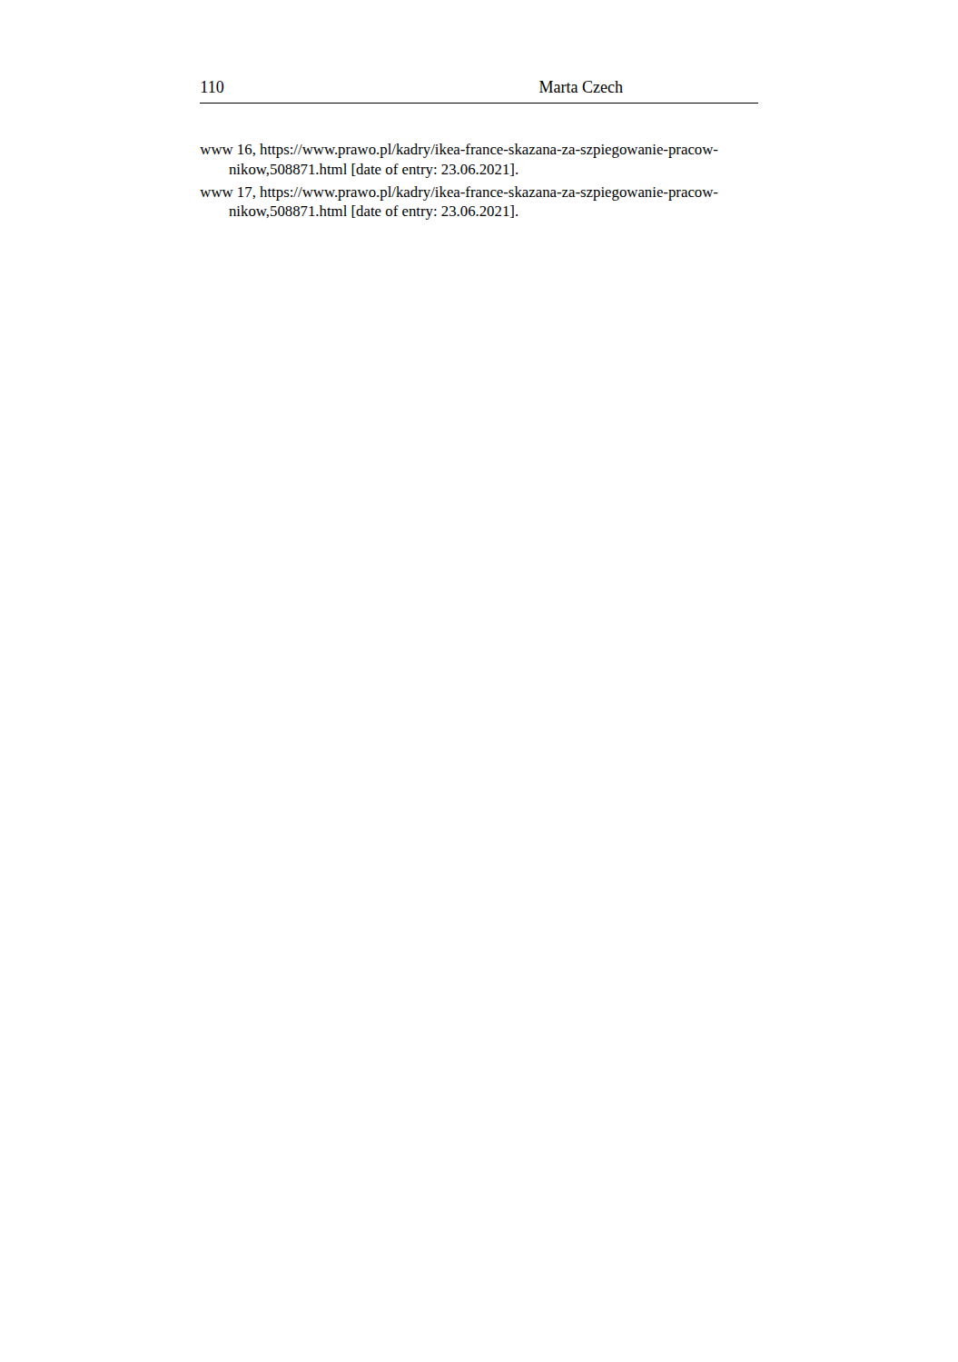110 Marta Czech
www 16, https://www.prawo.pl/kadry/ikea-france-skazana-za-szpiegowanie-pracow-nikow,508871.html [date of entry: 23.06.2021].
www 17, https://www.prawo.pl/kadry/ikea-france-skazana-za-szpiegowanie-pracow-nikow,508871.html [date of entry: 23.06.2021].